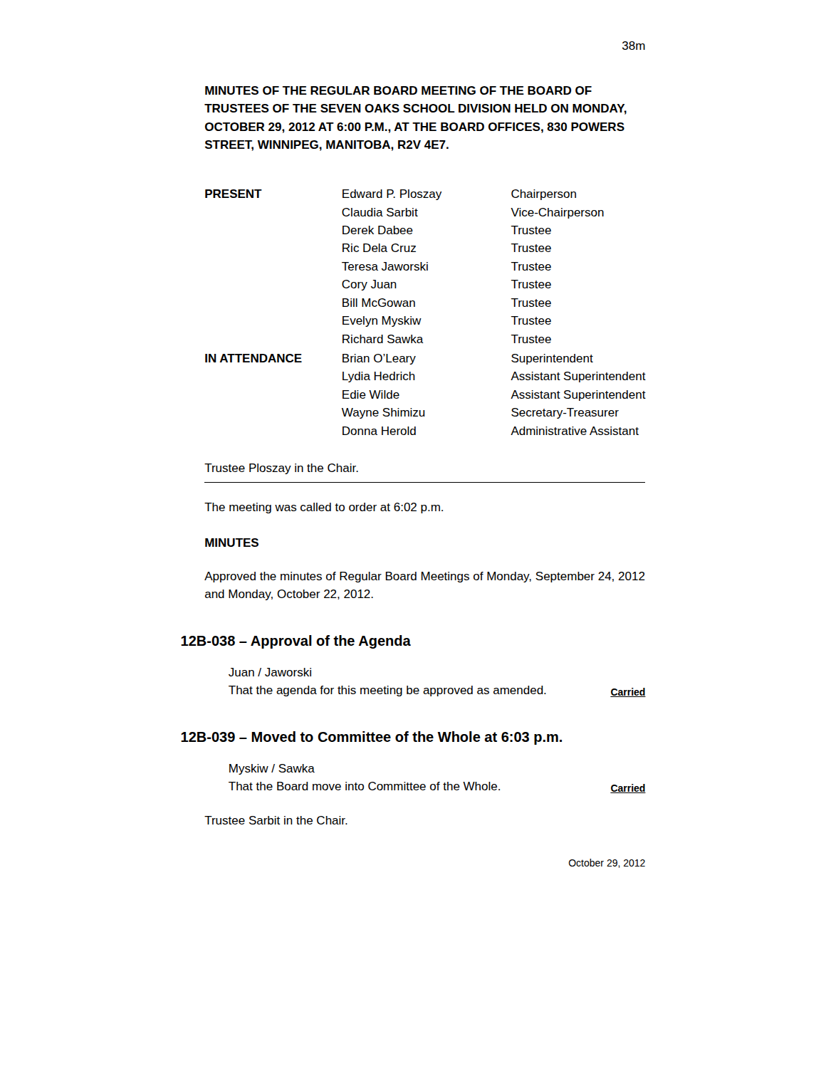38m
Minutes of the Regular Board Meeting of the Board of Trustees of the Seven Oaks School Division held on Monday, October 29, 2012 at 6:00 p.m., at the Board Offices, 830 Powers Street, Winnipeg, Manitoba, R2V 4E7.
| PRESENT | Edward P. Ploszay | Chairperson |
| | Claudia Sarbit | Vice-Chairperson |
| | Derek Dabee | Trustee |
| | Ric Dela Cruz | Trustee |
| | Teresa Jaworski | Trustee |
| | Cory Juan | Trustee |
| | Bill McGowan | Trustee |
| | Evelyn Myskiw | Trustee |
| | Richard Sawka | Trustee |
| IN ATTENDANCE | Brian O’Leary | Superintendent |
| | Lydia Hedrich | Assistant Superintendent |
| | Edie Wilde | Assistant Superintendent |
| | Wayne Shimizu | Secretary-Treasurer |
| | Donna Herold | Administrative Assistant |
Trustee Ploszay in the Chair.
The meeting was called to order at 6:02 p.m.
MINUTES
Approved the minutes of Regular Board Meetings of Monday, September 24, 2012 and Monday, October 22, 2012.
12B-038 – Approval of the Agenda
Juan / Jaworski
That the agenda for this meeting be approved as amended.
Carried
12B-039 – Moved to Committee of the Whole at 6:03 p.m.
Myskiw / Sawka
That the Board move into Committee of the Whole.
Carried
Trustee Sarbit in the Chair.
October 29, 2012